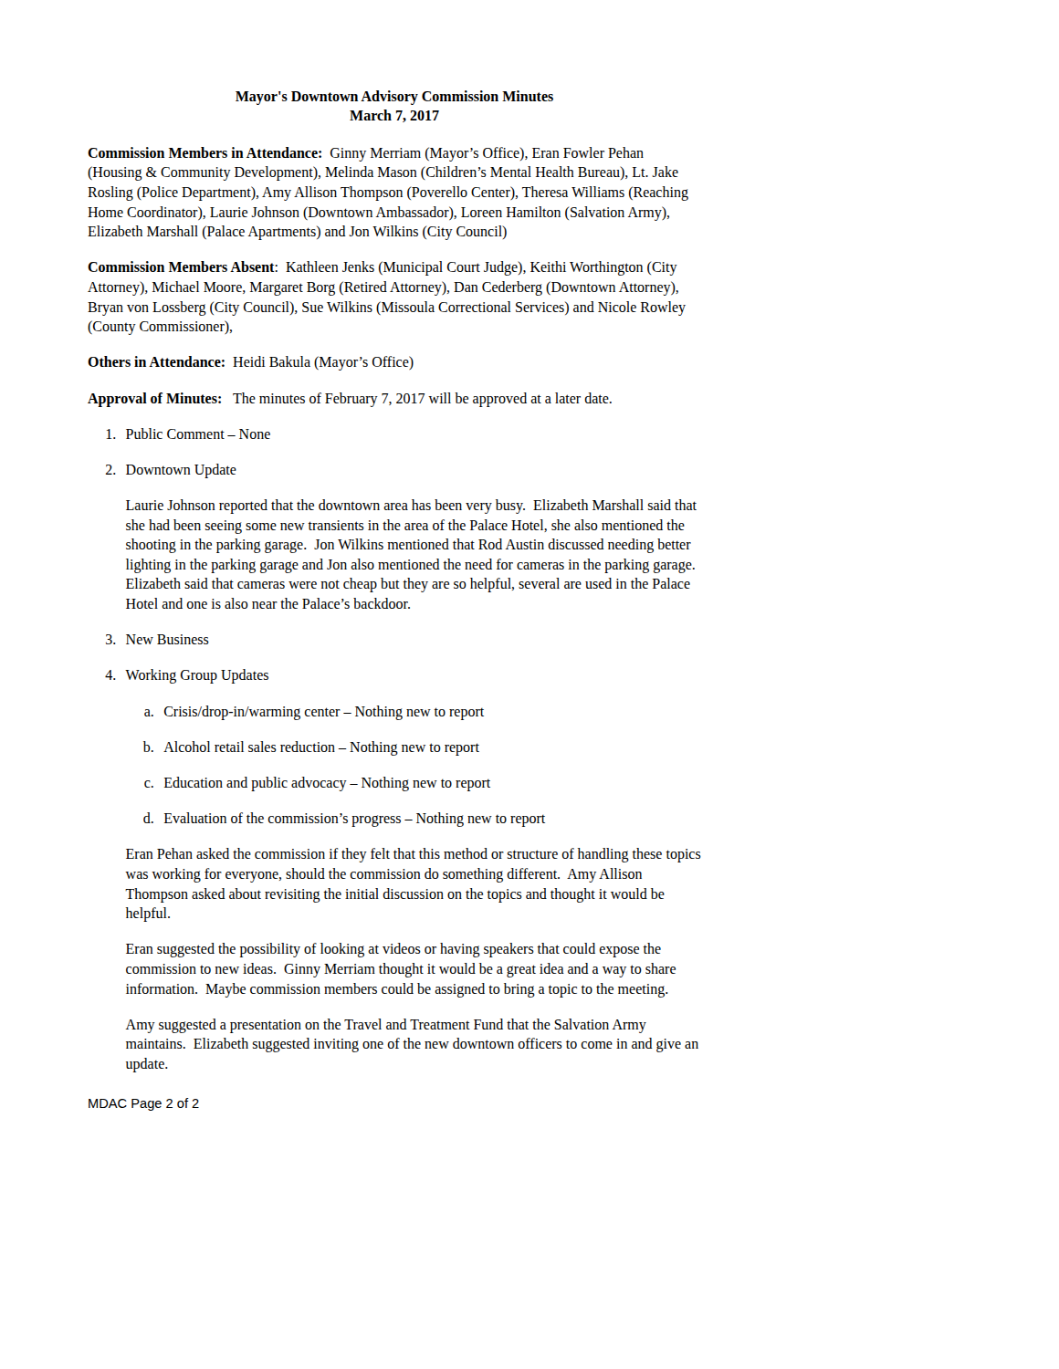Mayor's Downtown Advisory Commission Minutes
March 7, 2017
Commission Members in Attendance: Ginny Merriam (Mayor’s Office), Eran Fowler Pehan (Housing & Community Development), Melinda Mason (Children’s Mental Health Bureau), Lt. Jake Rosling (Police Department), Amy Allison Thompson (Poverello Center), Theresa Williams (Reaching Home Coordinator), Laurie Johnson (Downtown Ambassador), Loreen Hamilton (Salvation Army), Elizabeth Marshall (Palace Apartments) and Jon Wilkins (City Council)
Commission Members Absent: Kathleen Jenks (Municipal Court Judge), Keithi Worthington (City Attorney), Michael Moore, Margaret Borg (Retired Attorney), Dan Cederberg (Downtown Attorney), Bryan von Lossberg (City Council), Sue Wilkins (Missoula Correctional Services) and Nicole Rowley (County Commissioner),
Others in Attendance: Heidi Bakula (Mayor’s Office)
Approval of Minutes: The minutes of February 7, 2017 will be approved at a later date.
Public Comment – None
Downtown Update
Laurie Johnson reported that the downtown area has been very busy. Elizabeth Marshall said that she had been seeing some new transients in the area of the Palace Hotel, she also mentioned the shooting in the parking garage. Jon Wilkins mentioned that Rod Austin discussed needing better lighting in the parking garage and Jon also mentioned the need for cameras in the parking garage. Elizabeth said that cameras were not cheap but they are so helpful, several are used in the Palace Hotel and one is also near the Palace’s backdoor.
New Business
Working Group Updates
Crisis/drop-in/warming center – Nothing new to report
Alcohol retail sales reduction – Nothing new to report
Education and public advocacy – Nothing new to report
Evaluation of the commission’s progress – Nothing new to report
Eran Pehan asked the commission if they felt that this method or structure of handling these topics was working for everyone, should the commission do something different. Amy Allison Thompson asked about revisiting the initial discussion on the topics and thought it would be helpful.
Eran suggested the possibility of looking at videos or having speakers that could expose the commission to new ideas. Ginny Merriam thought it would be a great idea and a way to share information. Maybe commission members could be assigned to bring a topic to the meeting.
Amy suggested a presentation on the Travel and Treatment Fund that the Salvation Army maintains. Elizabeth suggested inviting one of the new downtown officers to come in and give an update.
MDAC Page 2 of 2